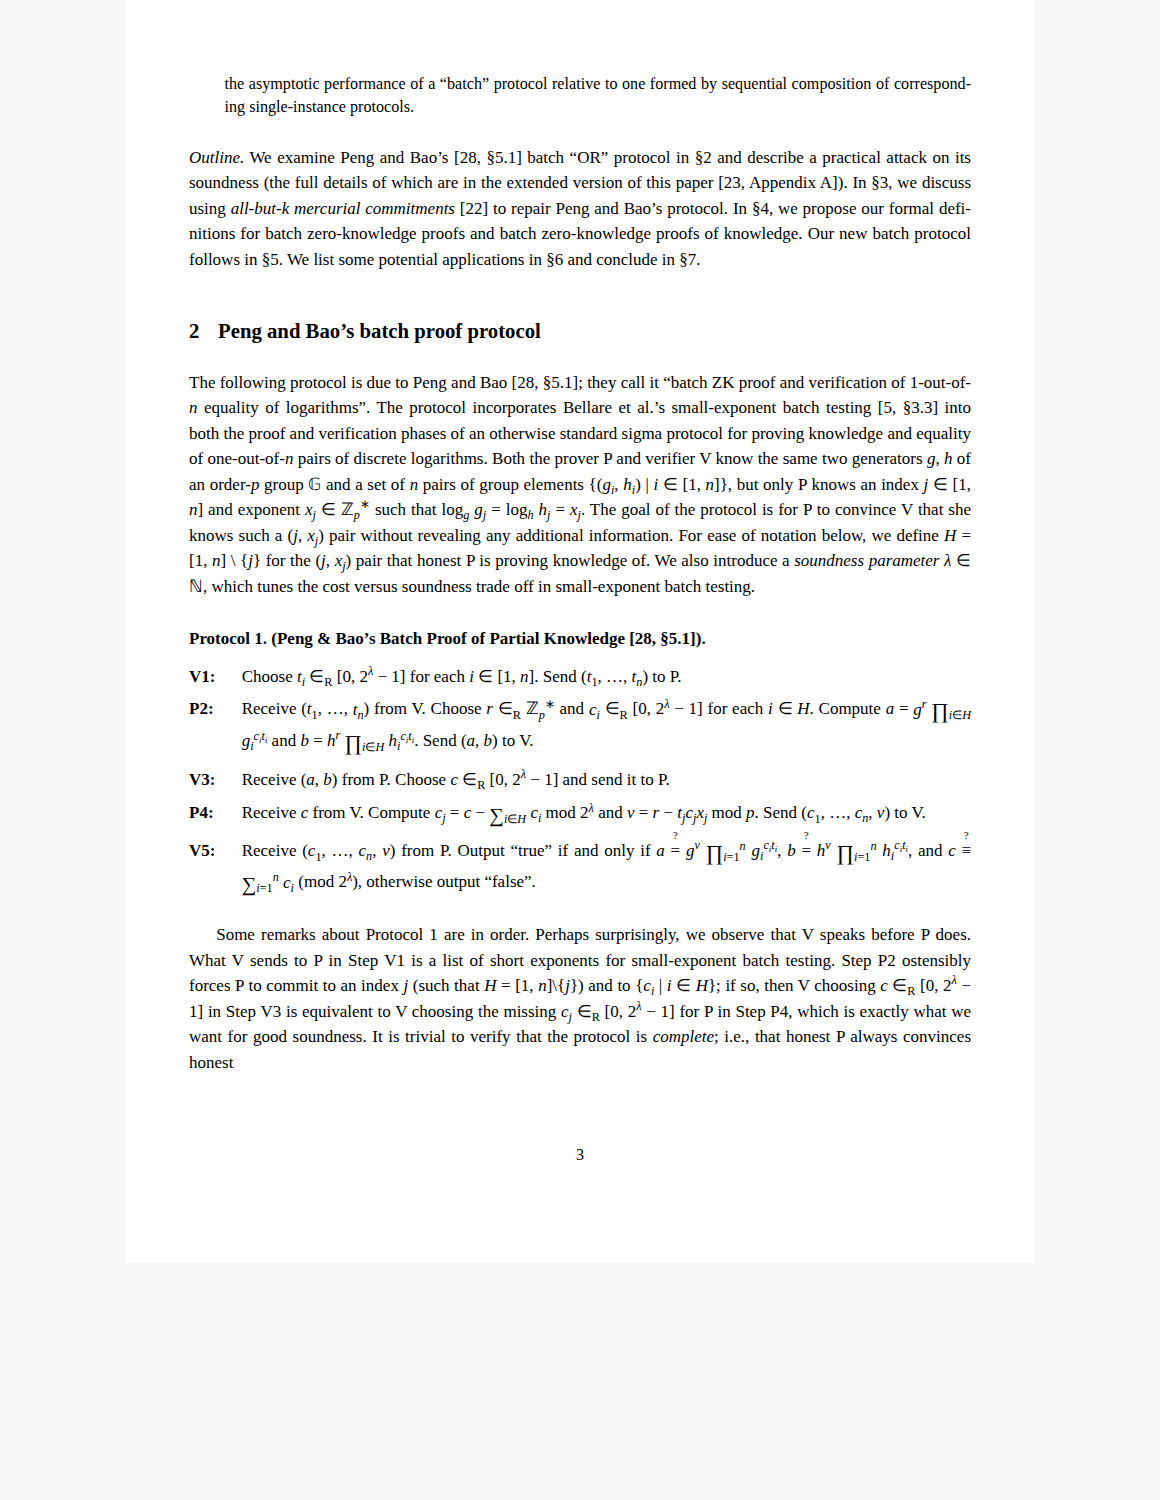the asymptotic performance of a “batch” protocol relative to one formed by sequential composition of corresponding single-instance protocols.
Outline. We examine Peng and Bao’s [28, §5.1] batch “OR” protocol in §2 and describe a practical attack on its soundness (the full details of which are in the extended version of this paper [23, Appendix A]). In §3, we discuss using all-but-k mercurial commitments [22] to repair Peng and Bao’s protocol. In §4, we propose our formal definitions for batch zero-knowledge proofs and batch zero-knowledge proofs of knowledge. Our new batch protocol follows in §5. We list some potential applications in §6 and conclude in §7.
2 Peng and Bao’s batch proof protocol
The following protocol is due to Peng and Bao [28, §5.1]; they call it “batch ZK proof and verification of 1-out-of-n equality of logarithms”. The protocol incorporates Bellare et al.’s small-exponent batch testing [5, §3.3] into both the proof and verification phases of an otherwise standard sigma protocol for proving knowledge and equality of one-out-of-n pairs of discrete logarithms. Both the prover P and verifier V know the same two generators g, h of an order-p group 𝔾 and a set of n pairs of group elements {(gi, hi) | i ∈ [1, n]}, but only P knows an index j ∈ [1, n] and exponent xj ∈ ℤp∗ such that logg gj = logh hj = xj. The goal of the protocol is for P to convince V that she knows such a (j, xj) pair without revealing any additional information. For ease of notation below, we define H = [1, n] \ {j} for the (j, xj) pair that honest P is proving knowledge of. We also introduce a soundness parameter λ ∈ ℕ, which tunes the cost versus soundness trade off in small-exponent batch testing.
Protocol 1. (Peng & Bao’s Batch Proof of Partial Knowledge [28, §5.1]).
V1: Choose ti ∈R [0, 2λ − 1] for each i ∈ [1, n]. Send (t1, …, tn) to P.
P2: Receive (t1, …, tn) from V. Choose r ∈R ℤp∗ and ci ∈R [0, 2λ − 1] for each i ∈ H. Compute a = gr ∏i∈H giciti and b = hr ∏i∈H hiciti. Send (a, b) to V.
V3: Receive (a, b) from P. Choose c ∈R [0, 2λ − 1] and send it to P.
P4: Receive c from V. Compute cj = c − ∑i∈H ci mod 2λ and v = r − tjcjxj mod p. Send (c1, …, cn, v) to V.
V5: Receive (c1, …, cn, v) from P. Output “true” if and only if a ?= gv ∏i=1n giciti, b ?= hv ∏i=1n hiciti, and c ?≡ ∑i=1n ci (mod 2λ), otherwise output “false”.
Some remarks about Protocol 1 are in order. Perhaps surprisingly, we observe that V speaks before P does. What V sends to P in Step V1 is a list of short exponents for small-exponent batch testing. Step P2 ostensibly forces P to commit to an index j (such that H = [1, n]\{j}) and to {ci | i ∈ H}; if so, then V choosing c ∈R [0, 2λ − 1] in Step V3 is equivalent to V choosing the missing cj ∈R [0, 2λ − 1] for P in Step P4, which is exactly what we want for good soundness. It is trivial to verify that the protocol is complete; i.e., that honest P always convinces honest
3